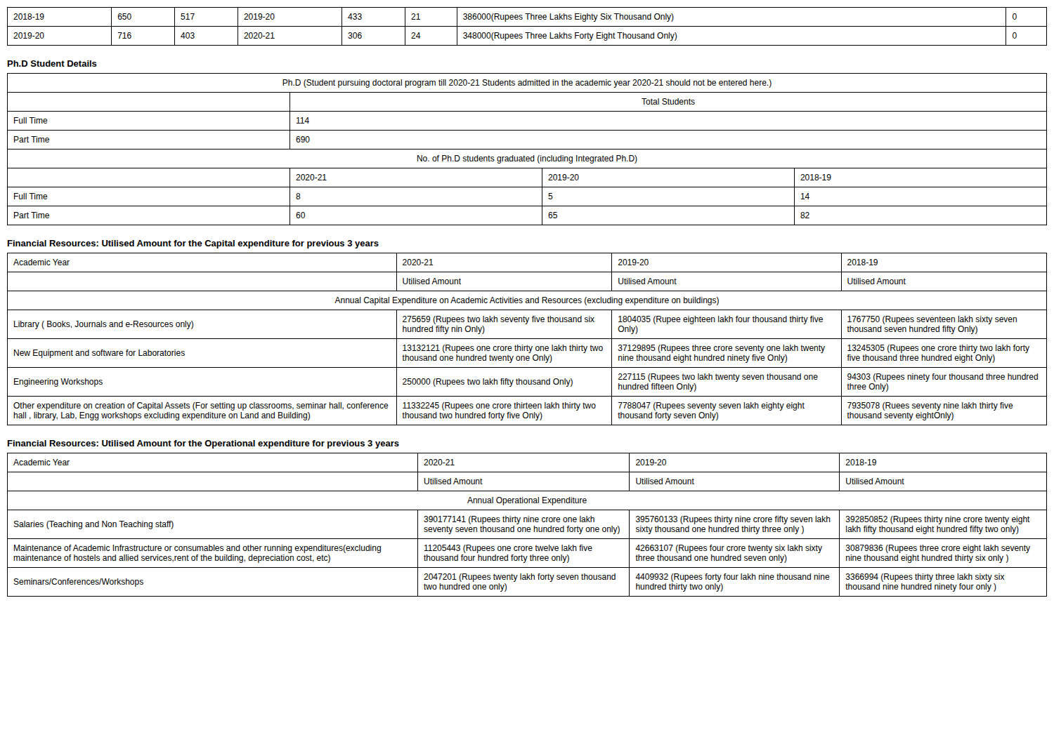| 2018-19 | 650 | 517 | 2019-20 | 433 | 21 | 386000(Rupees Three Lakhs Eighty Six Thousand Only) | 0 |
| 2019-20 | 716 | 403 | 2020-21 | 306 | 24 | 348000(Rupees Three Lakhs Forty Eight Thousand Only) | 0 |
Ph.D Student Details
| Ph.D (Student pursuing doctoral program till 2020-21 Students admitted in the academic year 2020-21 should not be entered here.) |
| | Total Students |
| Full Time | 114 |
| Part Time | 690 |
| No. of Ph.D students graduated (including Integrated Ph.D) |
| | 2020-21 | 2019-20 | 2018-19 |
| Full Time | 8 | 5 | 14 |
| Part Time | 60 | 65 | 82 |
Financial Resources: Utilised Amount for the Capital expenditure for previous 3 years
| Academic Year | 2020-21 | 2019-20 | 2018-19 |
| --- | --- | --- | --- |
| | Utilised Amount | Utilised Amount | Utilised Amount |
| Annual Capital Expenditure on Academic Activities and Resources (excluding expenditure on buildings) |
| Library ( Books, Journals and e-Resources only) | 275659 (Rupees two lakh seventy five thousand six hundred fifty nin Only) | 1804035 (Rupee eighteen lakh four thousand thirty five Only) | 1767750 (Rupees seventeen lakh sixty seven thousand seven hundred fifty Only) |
| New Equipment and software for Laboratories | 13132121 (Rupees one crore thirty one lakh thirty two thousand one hundred twenty one Only) | 37129895 (Rupees three crore seventy one lakh twenty nine thousand eight hundred ninety five Only) | 13245305 (Rupees one crore thirty two lakh forty five thousand three hundred eight Only) |
| Engineering Workshops | 250000 (Rupees two lakh fifty thousand Only) | 227115 (Rupees two lakh twenty seven thousand one hundred fifteen Only) | 94303 (Rupees ninety four thousand three hundred three Only) |
| Other expenditure on creation of Capital Assets (For setting up classrooms, seminar hall, conference hall , library, Lab, Engg workshops excluding expenditure on Land and Building) | 11332245 (Rupees one crore thirteen lakh thirty two thousand two hundred forty five Only) | 7788047 (Rupees seventy seven lakh eighty eight thousand forty seven Only) | 7935078 (Ruees seventy nine lakh thirty five thousand seventy eightOnly) |
Financial Resources: Utilised Amount for the Operational expenditure for previous 3 years
| Academic Year | 2020-21 | 2019-20 | 2018-19 |
| --- | --- | --- | --- |
| | Utilised Amount | Utilised Amount | Utilised Amount |
| Annual Operational Expenditure |
| Salaries (Teaching and Non Teaching staff) | 390177141 (Rupees thirty nine crore one lakh seventy seven thousand one hundred forty one only) | 395760133 (Rupees thirty nine crore fifty seven lakh sixty thousand one hundred thirty three only ) | 392850852 (Rupees thirty nine crore twenty eight lakh fifty thousand eight hundred fifty two only) |
| Maintenance of Academic Infrastructure or consumables and other running expenditures(excluding maintenance of hostels and allied services,rent of the building, depreciation cost, etc) | 11205443 (Rupees one crore twelve lakh five thousand four hundred forty three only) | 42663107 (Rupees four crore twenty six lakh sixty three thousand one hundred seven only) | 30879836 (Rupees three crore eight lakh seventy nine thousand eight hundred thirty six only ) |
| Seminars/Conferences/Workshops | 2047201 (Rupees twenty lakh forty seven thousand two hundred one only) | 4409932 (Rupees forty four lakh nine thousand nine hundred thirty two only) | 3366994 (Rupees thirty three lakh sixty six thousand nine hundred ninety four only ) |